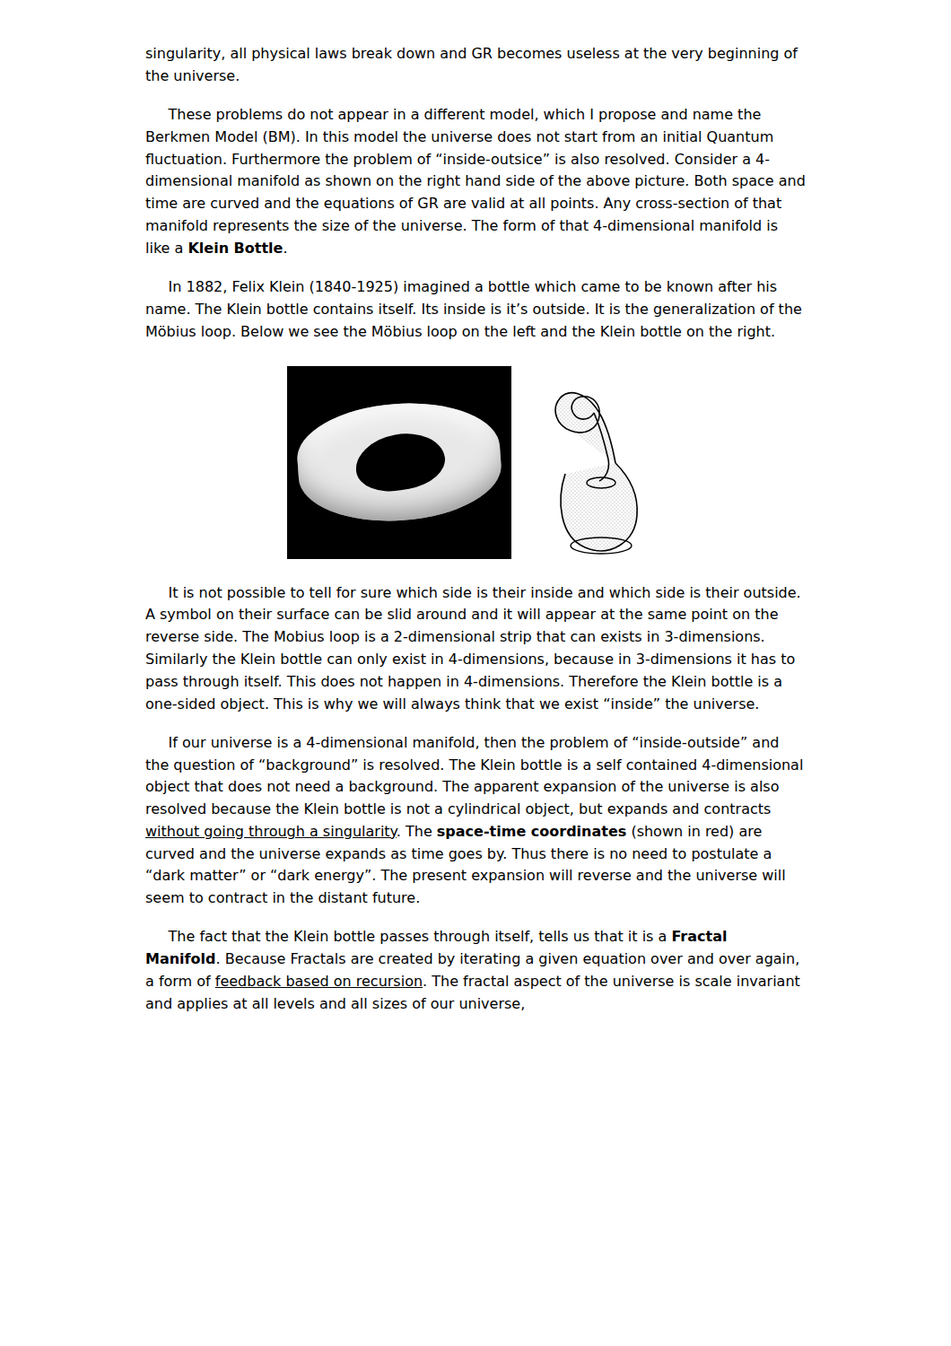singularity, all physical laws break down and GR becomes useless at the very beginning of the universe.
These problems do not appear in a different model, which I propose and name the Berkmen Model (BM). In this model the universe does not start from an initial Quantum fluctuation. Furthermore the problem of “inside-outsice” is also resolved. Consider a 4-dimensional manifold as shown on the right hand side of the above picture. Both space and time are curved and the equations of GR are valid at all points. Any cross-section of that manifold represents the size of the universe. The form of that 4-dimensional manifold is like a Klein Bottle.
In 1882, Felix Klein (1840-1925) imagined a bottle which came to be known after his name. The Klein bottle contains itself. Its inside is it’s outside. It is the generalization of the Möbius loop. Below we see the Möbius loop on the left and the Klein bottle on the right.
It is not possible to tell for sure which side is their inside and which side is their outside. A symbol on their surface can be slid around and it will appear at the same point on the reverse side. The Mobius loop is a 2-dimensional strip that can exists in 3-dimensions. Similarly the Klein bottle can only exist in 4-dimensions, because in 3-dimensions it has to pass through itself. This does not happen in 4-dimensions. Therefore the Klein bottle is a one-sided object. This is why we will always think that we exist “inside” the universe.
If our universe is a 4-dimensional manifold, then the problem of “inside-outside” and the question of “background” is resolved. The Klein bottle is a self contained 4-dimensional object that does not need a background. The apparent expansion of the universe is also resolved because the Klein bottle is not a cylindrical object, but expands and contracts without going through a singularity. The space-time coordinates (shown in red) are curved and the universe expands as time goes by. Thus there is no need to postulate a “dark matter” or “dark energy”. The present expansion will reverse and the universe will seem to contract in the distant future.
The fact that the Klein bottle passes through itself, tells us that it is a Fractal Manifold. Because Fractals are created by iterating a given equation over and over again, a form of feedback based on recursion. The fractal aspect of the universe is scale invariant and applies at all levels and all sizes of our universe,